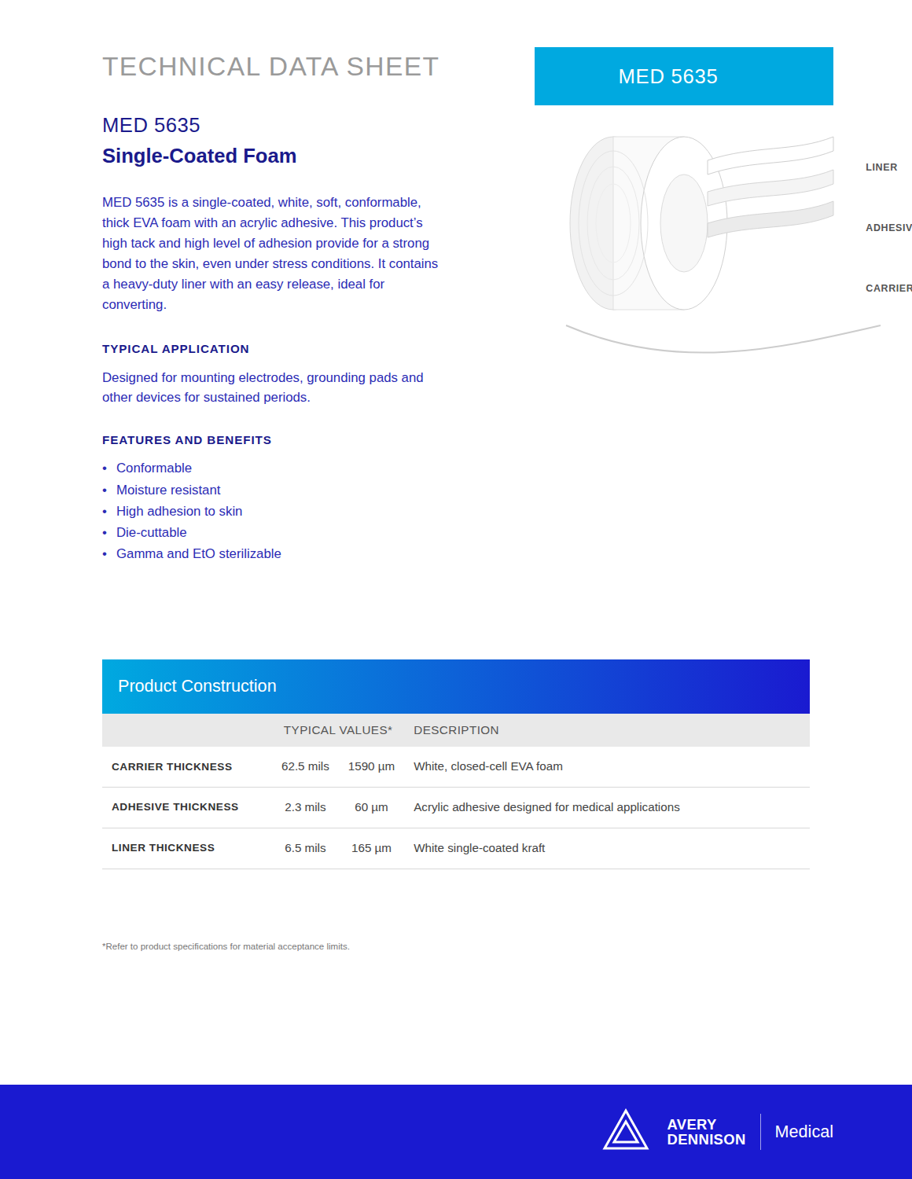Technical Data Sheet
MED 5635
Single-Coated Foam
MED 5635 is a single-coated, white, soft, conformable, thick EVA foam with an acrylic adhesive. This product’s high tack and high level of adhesion provide for a strong bond to the skin, even under stress conditions. It contains a heavy-duty liner with an easy release, ideal for converting.
Typical Application
Designed for mounting electrodes, grounding pads and other devices for sustained periods.
Features and Benefits
Conformable
Moisture resistant
High adhesion to skin
Die-cuttable
Gamma and EtO sterilizable
MED 5635
LINER
ADHESIVE
CARRIER
Product Construction
| | TYPICAL VALUES* | DESCRIPTION |
| --- | --- | --- |
| CARRIER THICKNESS | 62.5 mils | 1590 µm | White, closed-cell EVA foam |
| ADHESIVE THICKNESS | 2.3 mils | 60 µm | Acrylic adhesive designed for medical applications |
| LINER THICKNESS | 6.5 mils | 165 µm | White single-coated kraft |
*Refer to product specifications for material acceptance limits.
AVERY
DENNISON
Medical